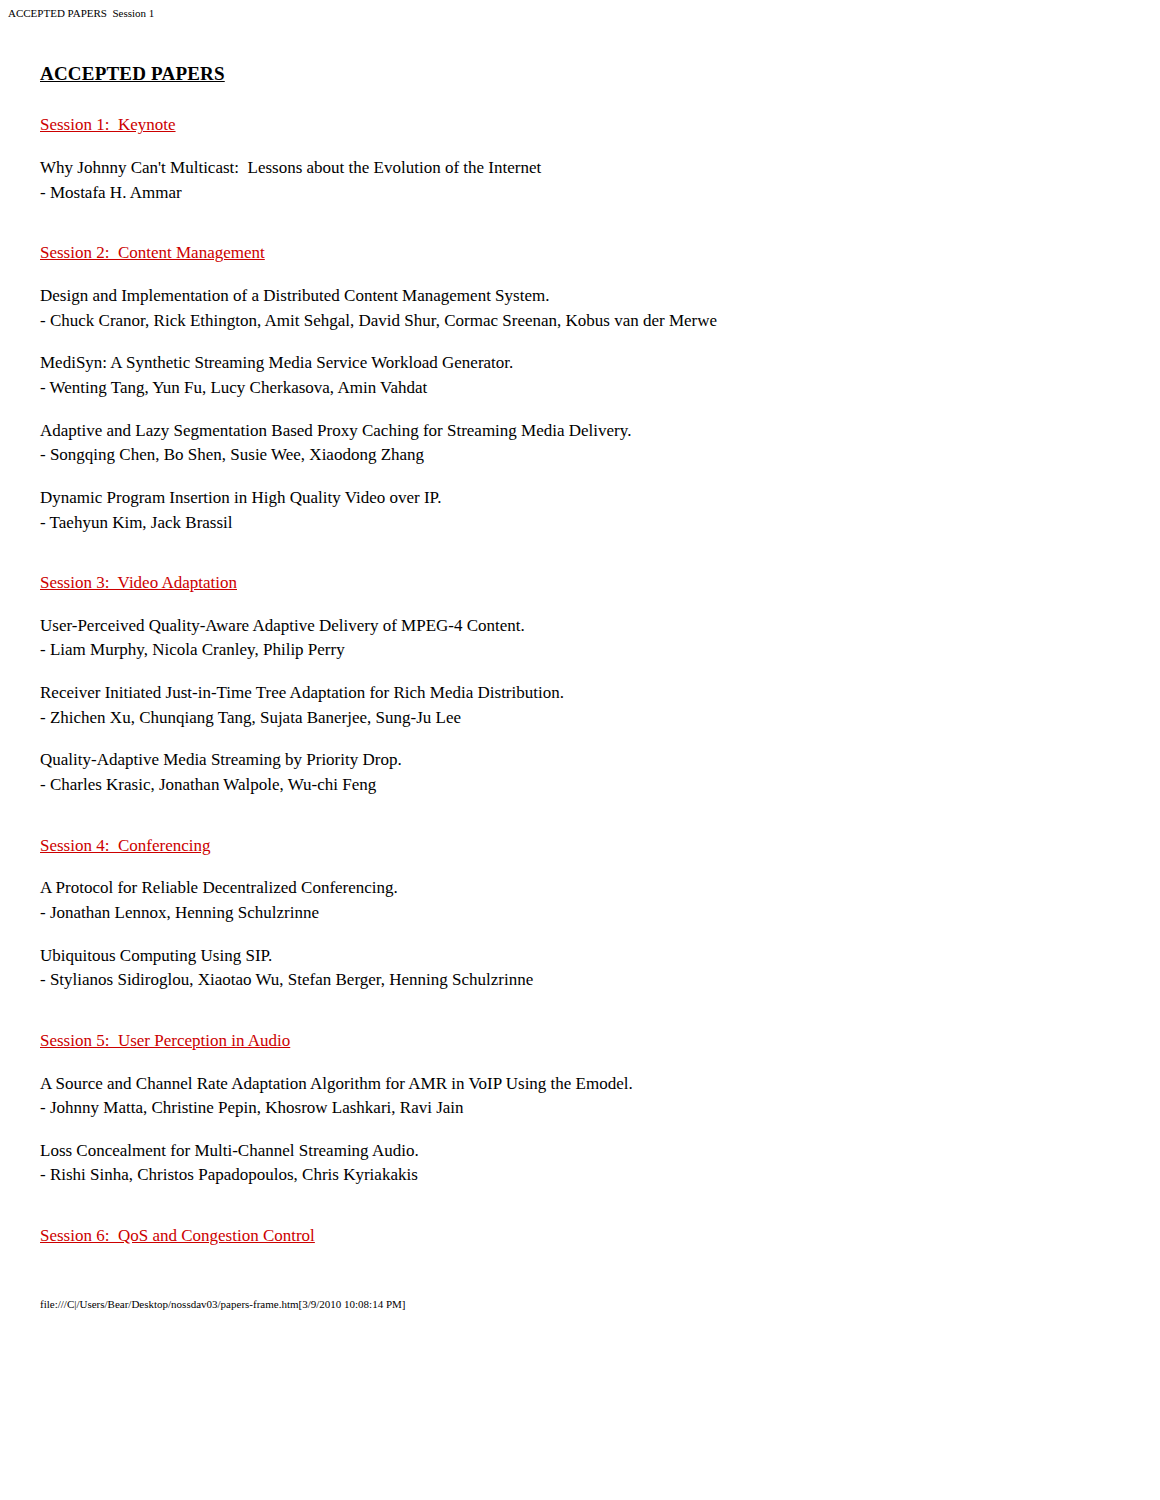ACCEPTED PAPERS Session 1
ACCEPTED PAPERS
Session 1: Keynote
Why Johnny Can't Multicast: Lessons about the Evolution of the Internet
- Mostafa H. Ammar
Session 2: Content Management
Design and Implementation of a Distributed Content Management System.
- Chuck Cranor, Rick Ethington, Amit Sehgal, David Shur, Cormac Sreenan, Kobus van der Merwe
MediSyn: A Synthetic Streaming Media Service Workload Generator.
- Wenting Tang, Yun Fu, Lucy Cherkasova, Amin Vahdat
Adaptive and Lazy Segmentation Based Proxy Caching for Streaming Media Delivery.
- Songqing Chen, Bo Shen, Susie Wee, Xiaodong Zhang
Dynamic Program Insertion in High Quality Video over IP.
- Taehyun Kim, Jack Brassil
Session 3: Video Adaptation
User-Perceived Quality-Aware Adaptive Delivery of MPEG-4 Content.
- Liam Murphy, Nicola Cranley, Philip Perry
Receiver Initiated Just-in-Time Tree Adaptation for Rich Media Distribution.
- Zhichen Xu, Chunqiang Tang, Sujata Banerjee, Sung-Ju Lee
Quality-Adaptive Media Streaming by Priority Drop.
- Charles Krasic, Jonathan Walpole, Wu-chi Feng
Session 4: Conferencing
A Protocol for Reliable Decentralized Conferencing.
- Jonathan Lennox, Henning Schulzrinne
Ubiquitous Computing Using SIP.
- Stylianos Sidiroglou, Xiaotao Wu, Stefan Berger, Henning Schulzrinne
Session 5: User Perception in Audio
A Source and Channel Rate Adaptation Algorithm for AMR in VoIP Using the Emodel.
- Johnny Matta, Christine Pepin, Khosrow Lashkari, Ravi Jain
Loss Concealment for Multi-Channel Streaming Audio.
- Rishi Sinha, Christos Papadopoulos, Chris Kyriakakis
Session 6: QoS and Congestion Control
file:///C|/Users/Bear/Desktop/nossdav03/papers-frame.htm[3/9/2010 10:08:14 PM]